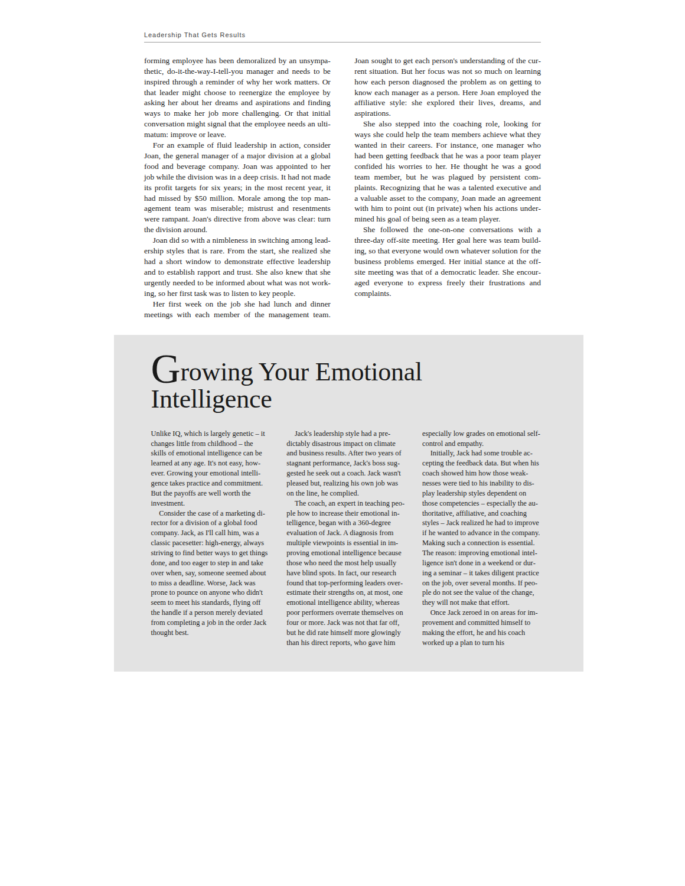Leadership That Gets Results
forming employee has been demoralized by an unsympathetic, do-it-the-way-I-tell-you manager and needs to be inspired through a reminder of why her work matters. Or that leader might choose to reenergize the employee by asking her about her dreams and aspirations and finding ways to make her job more challenging. Or that initial conversation might signal that the employee needs an ultimatum: improve or leave.
For an example of fluid leadership in action, consider Joan, the general manager of a major division at a global food and beverage company. Joan was appointed to her job while the division was in a deep crisis. It had not made its profit targets for six years; in the most recent year, it had missed by $50 million. Morale among the top management team was miserable; mistrust and resentments were rampant. Joan's directive from above was clear: turn the division around.
Joan did so with a nimbleness in switching among leadership styles that is rare. From the start, she realized she had a short window to demonstrate effective leadership and to establish rapport and trust. She also knew that she urgently needed to be informed about what was not working, so her first task was to listen to key people.
Her first week on the job she had lunch and dinner meetings with each member of the management team. Joan sought to get each person's understanding of the current situation. But her focus was not so much on learning how each person diagnosed the problem as on getting to know each manager as a person. Here Joan employed the affiliative style: she explored their lives, dreams, and aspirations.
She also stepped into the coaching role, looking for ways she could help the team members achieve what they wanted in their careers. For instance, one manager who had been getting feedback that he was a poor team player confided his worries to her. He thought he was a good team member, but he was plagued by persistent complaints. Recognizing that he was a talented executive and a valuable asset to the company, Joan made an agreement with him to point out (in private) when his actions undermined his goal of being seen as a team player.
She followed the one-on-one conversations with a three-day off-site meeting. Her goal here was team building, so that everyone would own whatever solution for the business problems emerged. Her initial stance at the off-site meeting was that of a democratic leader. She encouraged everyone to express freely their frustrations and complaints.
Growing Your Emotional Intelligence
Unlike IQ, which is largely genetic – it changes little from childhood – the skills of emotional intelligence can be learned at any age. It's not easy, however. Growing your emotional intelligence takes practice and commitment. But the payoffs are well worth the investment.
Consider the case of a marketing director for a division of a global food company. Jack, as I'll call him, was a classic pacesetter: high-energy, always striving to find better ways to get things done, and too eager to step in and take over when, say, someone seemed about to miss a deadline. Worse, Jack was prone to pounce on anyone who didn't seem to meet his standards, flying off the handle if a person merely deviated from completing a job in the order Jack thought best.
Jack's leadership style had a predictably disastrous impact on climate and business results. After two years of stagnant performance, Jack's boss suggested he seek out a coach. Jack wasn't pleased but, realizing his own job was on the line, he complied.
The coach, an expert in teaching people how to increase their emotional intelligence, began with a 360-degree evaluation of Jack. A diagnosis from multiple viewpoints is essential in improving emotional intelligence because those who need the most help usually have blind spots. In fact, our research found that top-performing leaders overestimate their strengths on, at most, one emotional intelligence ability, whereas poor performers overrate themselves on four or more. Jack was not that far off, but he did rate himself more glowingly than his direct reports, who gave him especially low grades on emotional self-control and empathy.
Initially, Jack had some trouble accepting the feedback data. But when his coach showed him how those weaknesses were tied to his inability to display leadership styles dependent on those competencies – especially the authoritative, affiliative, and coaching styles – Jack realized he had to improve if he wanted to advance in the company. Making such a connection is essential. The reason: improving emotional intelligence isn't done in a weekend or during a seminar – it takes diligent practice on the job, over several months. If people do not see the value of the change, they will not make that effort.
Once Jack zeroed in on areas for improvement and committed himself to making the effort, he and his coach worked up a plan to turn his